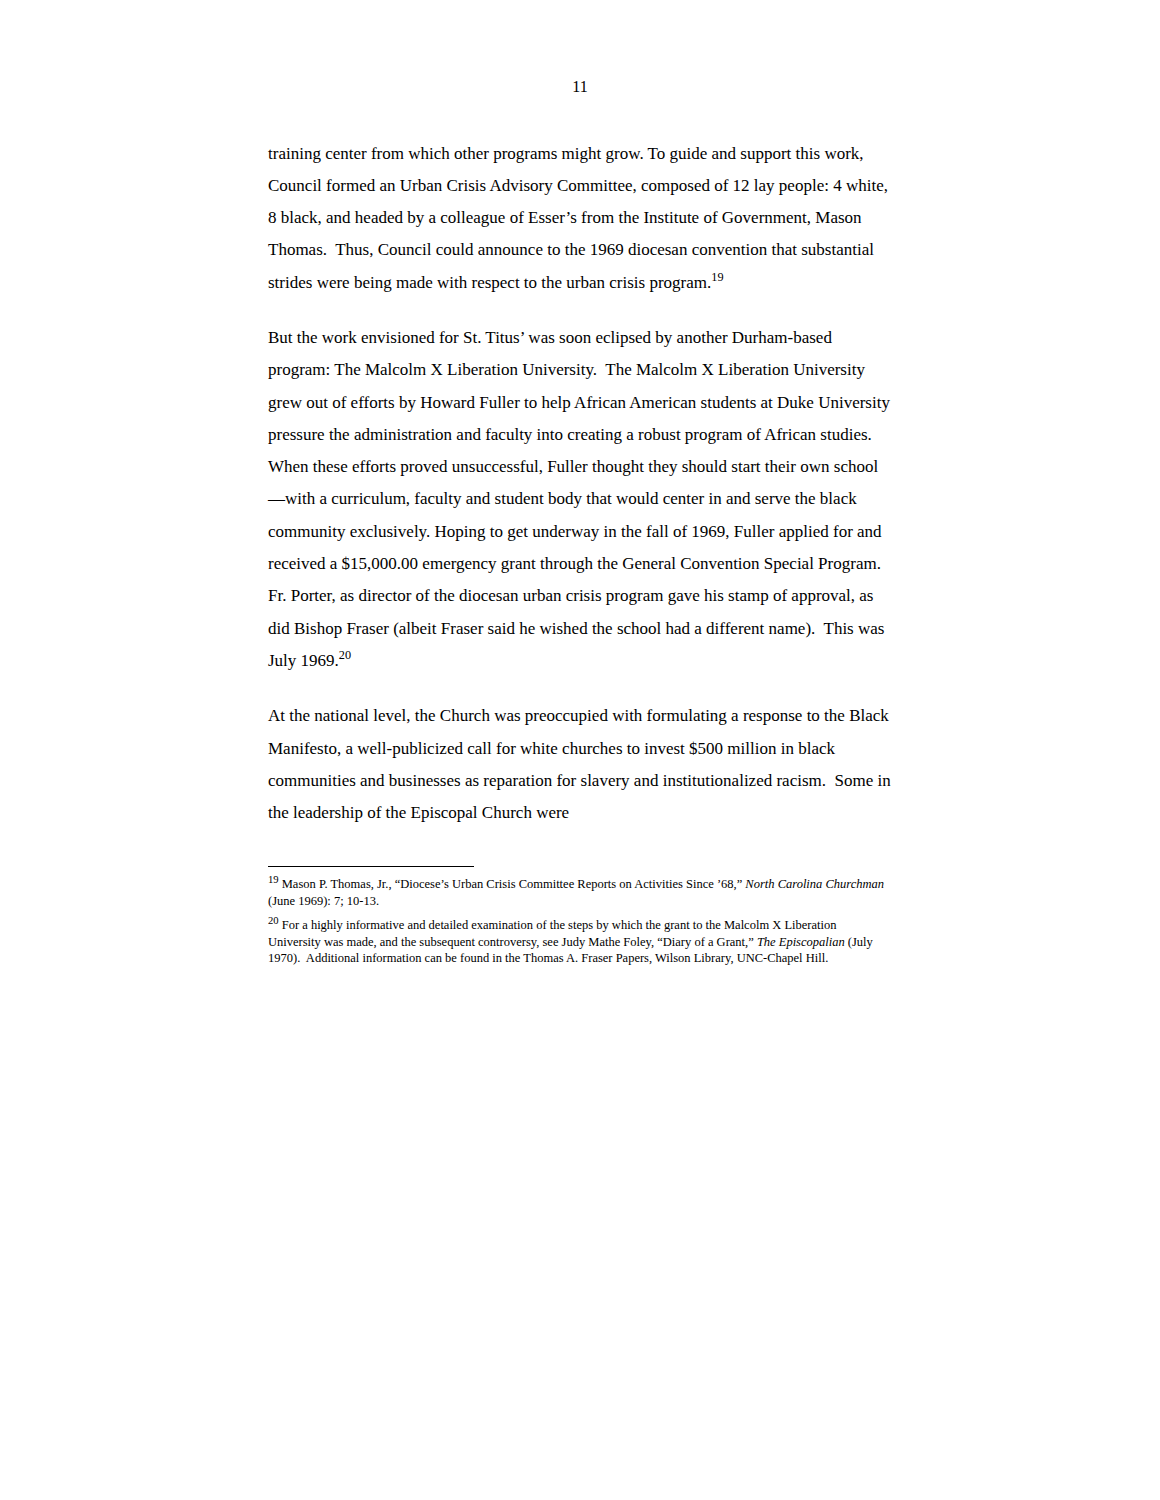11
training center from which other programs might grow. To guide and support this work, Council formed an Urban Crisis Advisory Committee, composed of 12 lay people: 4 white, 8 black, and headed by a colleague of Esser’s from the Institute of Government, Mason Thomas. Thus, Council could announce to the 1969 diocesan convention that substantial strides were being made with respect to the urban crisis program.19
But the work envisioned for St. Titus’ was soon eclipsed by another Durham-based program: The Malcolm X Liberation University. The Malcolm X Liberation University grew out of efforts by Howard Fuller to help African American students at Duke University pressure the administration and faculty into creating a robust program of African studies. When these efforts proved unsuccessful, Fuller thought they should start their own school—with a curriculum, faculty and student body that would center in and serve the black community exclusively. Hoping to get underway in the fall of 1969, Fuller applied for and received a $15,000.00 emergency grant through the General Convention Special Program. Fr. Porter, as director of the diocesan urban crisis program gave his stamp of approval, as did Bishop Fraser (albeit Fraser said he wished the school had a different name). This was July 1969.20
At the national level, the Church was preoccupied with formulating a response to the Black Manifesto, a well-publicized call for white churches to invest $500 million in black communities and businesses as reparation for slavery and institutionalized racism. Some in the leadership of the Episcopal Church were
19 Mason P. Thomas, Jr., “Diocese’s Urban Crisis Committee Reports on Activities Since ’68,” North Carolina Churchman (June 1969): 7; 10-13.
20 For a highly informative and detailed examination of the steps by which the grant to the Malcolm X Liberation University was made, and the subsequent controversy, see Judy Mathe Foley, “Diary of a Grant,” The Episcopalian (July 1970). Additional information can be found in the Thomas A. Fraser Papers, Wilson Library, UNC-Chapel Hill.